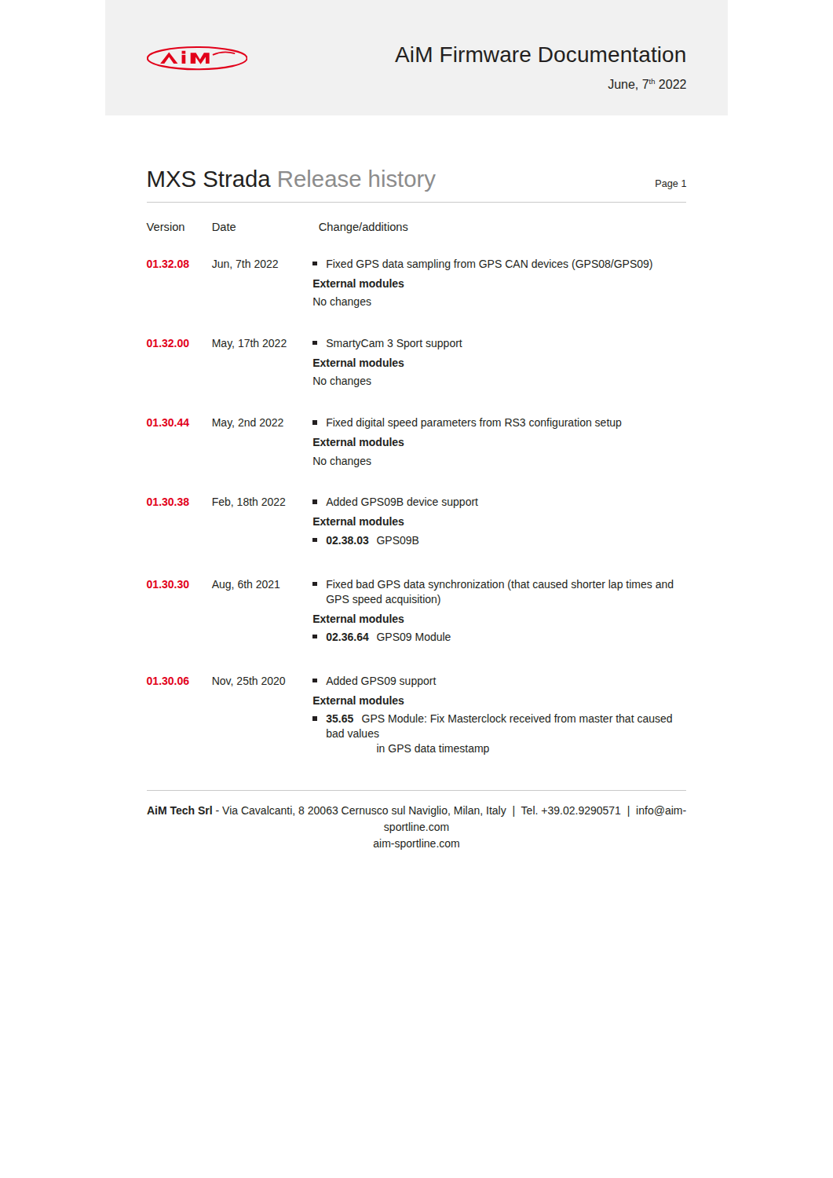AiM Firmware Documentation
June, 7th 2022
MXS Strada Release history
Page 1
| Version | Date | Change/additions |
| --- | --- | --- |
| 01.32.08 | Jun, 7th 2022 | Fixed GPS data sampling from GPS CAN devices (GPS08/GPS09) External modules No changes |
| 01.32.00 | May, 17th 2022 | SmartyCam 3 Sport support External modules No changes |
| 01.30.44 | May, 2nd 2022 | Fixed digital speed parameters from RS3 configuration setup External modules No changes |
| 01.30.38 | Feb, 18th 2022 | Added GPS09B device support External modules 02.38.03 GPS09B |
| 01.30.30 | Aug, 6th 2021 | Fixed bad GPS data synchronization (that caused shorter lap times and GPS speed acquisition) External modules 02.36.64 GPS09 Module |
| 01.30.06 | Nov, 25th 2020 | Added GPS09 support External modules 35.65 GPS Module: Fix Masterclock received from master that caused bad values in GPS data timestamp |
AiM Tech Srl - Via Cavalcanti, 8 20063 Cernusco sul Naviglio, Milan, Italy | Tel. +39.02.9290571 | info@aim-sportline.com
aim-sportline.com